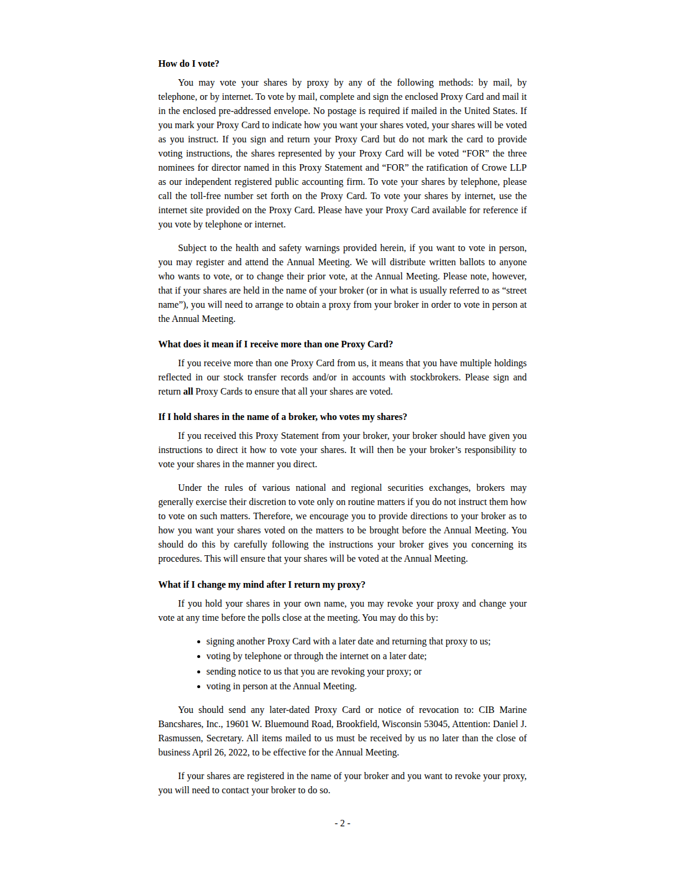How do I vote?
You may vote your shares by proxy by any of the following methods: by mail, by telephone, or by internet. To vote by mail, complete and sign the enclosed Proxy Card and mail it in the enclosed pre-addressed envelope. No postage is required if mailed in the United States. If you mark your Proxy Card to indicate how you want your shares voted, your shares will be voted as you instruct. If you sign and return your Proxy Card but do not mark the card to provide voting instructions, the shares represented by your Proxy Card will be voted “FOR” the three nominees for director named in this Proxy Statement and “FOR” the ratification of Crowe LLP as our independent registered public accounting firm. To vote your shares by telephone, please call the toll-free number set forth on the Proxy Card. To vote your shares by internet, use the internet site provided on the Proxy Card. Please have your Proxy Card available for reference if you vote by telephone or internet.
Subject to the health and safety warnings provided herein, if you want to vote in person, you may register and attend the Annual Meeting. We will distribute written ballots to anyone who wants to vote, or to change their prior vote, at the Annual Meeting. Please note, however, that if your shares are held in the name of your broker (or in what is usually referred to as “street name”), you will need to arrange to obtain a proxy from your broker in order to vote in person at the Annual Meeting.
What does it mean if I receive more than one Proxy Card?
If you receive more than one Proxy Card from us, it means that you have multiple holdings reflected in our stock transfer records and/or in accounts with stockbrokers. Please sign and return all Proxy Cards to ensure that all your shares are voted.
If I hold shares in the name of a broker, who votes my shares?
If you received this Proxy Statement from your broker, your broker should have given you instructions to direct it how to vote your shares. It will then be your broker’s responsibility to vote your shares in the manner you direct.
Under the rules of various national and regional securities exchanges, brokers may generally exercise their discretion to vote only on routine matters if you do not instruct them how to vote on such matters. Therefore, we encourage you to provide directions to your broker as to how you want your shares voted on the matters to be brought before the Annual Meeting. You should do this by carefully following the instructions your broker gives you concerning its procedures. This will ensure that your shares will be voted at the Annual Meeting.
What if I change my mind after I return my proxy?
If you hold your shares in your own name, you may revoke your proxy and change your vote at any time before the polls close at the meeting. You may do this by:
signing another Proxy Card with a later date and returning that proxy to us;
voting by telephone or through the internet on a later date;
sending notice to us that you are revoking your proxy; or
voting in person at the Annual Meeting.
You should send any later-dated Proxy Card or notice of revocation to: CIB Marine Bancshares, Inc., 19601 W. Bluemound Road, Brookfield, Wisconsin 53045, Attention: Daniel J. Rasmussen, Secretary. All items mailed to us must be received by us no later than the close of business April 26, 2022, to be effective for the Annual Meeting.
If your shares are registered in the name of your broker and you want to revoke your proxy, you will need to contact your broker to do so.
- 2 -